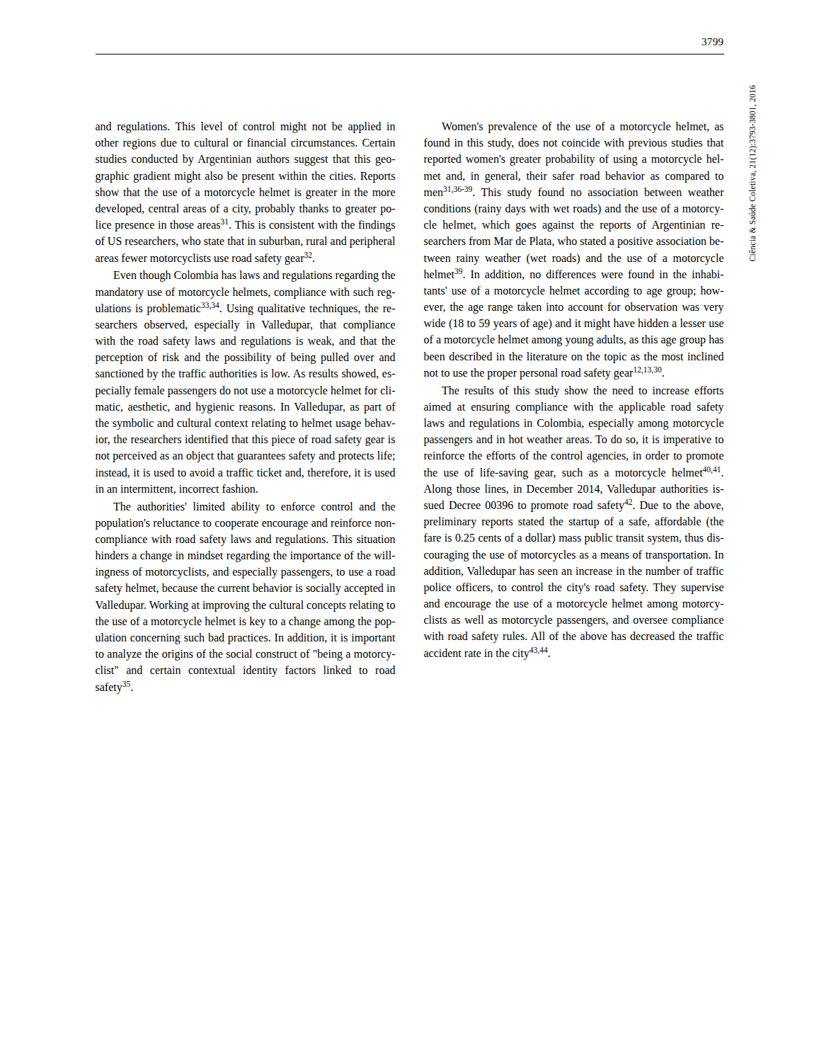3799
Ciência & Saúde Coletiva, 21(12):3793-3801, 2016
and regulations. This level of control might not be applied in other regions due to cultural or financial circumstances. Certain studies conducted by Argentinian authors suggest that this geographic gradient might also be present within the cities. Reports show that the use of a motorcycle helmet is greater in the more developed, central areas of a city, probably thanks to greater police presence in those areas31. This is consistent with the findings of US researchers, who state that in suburban, rural and peripheral areas fewer motorcyclists use road safety gear32.
Even though Colombia has laws and regulations regarding the mandatory use of motorcycle helmets, compliance with such regulations is problematic33,34. Using qualitative techniques, the researchers observed, especially in Valledupar, that compliance with the road safety laws and regulations is weak, and that the perception of risk and the possibility of being pulled over and sanctioned by the traffic authorities is low. As results showed, especially female passengers do not use a motorcycle helmet for climatic, aesthetic, and hygienic reasons. In Valledupar, as part of the symbolic and cultural context relating to helmet usage behavior, the researchers identified that this piece of road safety gear is not perceived as an object that guarantees safety and protects life; instead, it is used to avoid a traffic ticket and, therefore, it is used in an intermittent, incorrect fashion.
The authorities' limited ability to enforce control and the population's reluctance to cooperate encourage and reinforce non-compliance with road safety laws and regulations. This situation hinders a change in mindset regarding the importance of the willingness of motorcyclists, and especially passengers, to use a road safety helmet, because the current behavior is socially accepted in Valledupar. Working at improving the cultural concepts relating to the use of a motorcycle helmet is key to a change among the population concerning such bad practices. In addition, it is important to analyze the origins of the social construct of "being a motorcyclist" and certain contextual identity factors linked to road safety35.
Women's prevalence of the use of a motorcycle helmet, as found in this study, does not coincide with previous studies that reported women's greater probability of using a motorcycle helmet and, in general, their safer road behavior as compared to men31,36-39. This study found no association between weather conditions (rainy days with wet roads) and the use of a motorcycle helmet, which goes against the reports of Argentinian researchers from Mar de Plata, who stated a positive association between rainy weather (wet roads) and the use of a motorcycle helmet39. In addition, no differences were found in the inhabitants' use of a motorcycle helmet according to age group; however, the age range taken into account for observation was very wide (18 to 59 years of age) and it might have hidden a lesser use of a motorcycle helmet among young adults, as this age group has been described in the literature on the topic as the most inclined not to use the proper personal road safety gear12,13,30.
The results of this study show the need to increase efforts aimed at ensuring compliance with the applicable road safety laws and regulations in Colombia, especially among motorcycle passengers and in hot weather areas. To do so, it is imperative to reinforce the efforts of the control agencies, in order to promote the use of life-saving gear, such as a motorcycle helmet40,41. Along those lines, in December 2014, Valledupar authorities issued Decree 00396 to promote road safety42. Due to the above, preliminary reports stated the startup of a safe, affordable (the fare is 0.25 cents of a dollar) mass public transit system, thus discouraging the use of motorcycles as a means of transportation. In addition, Valledupar has seen an increase in the number of traffic police officers, to control the city's road safety. They supervise and encourage the use of a motorcycle helmet among motorcyclists as well as motorcycle passengers, and oversee compliance with road safety rules. All of the above has decreased the traffic accident rate in the city43,44.